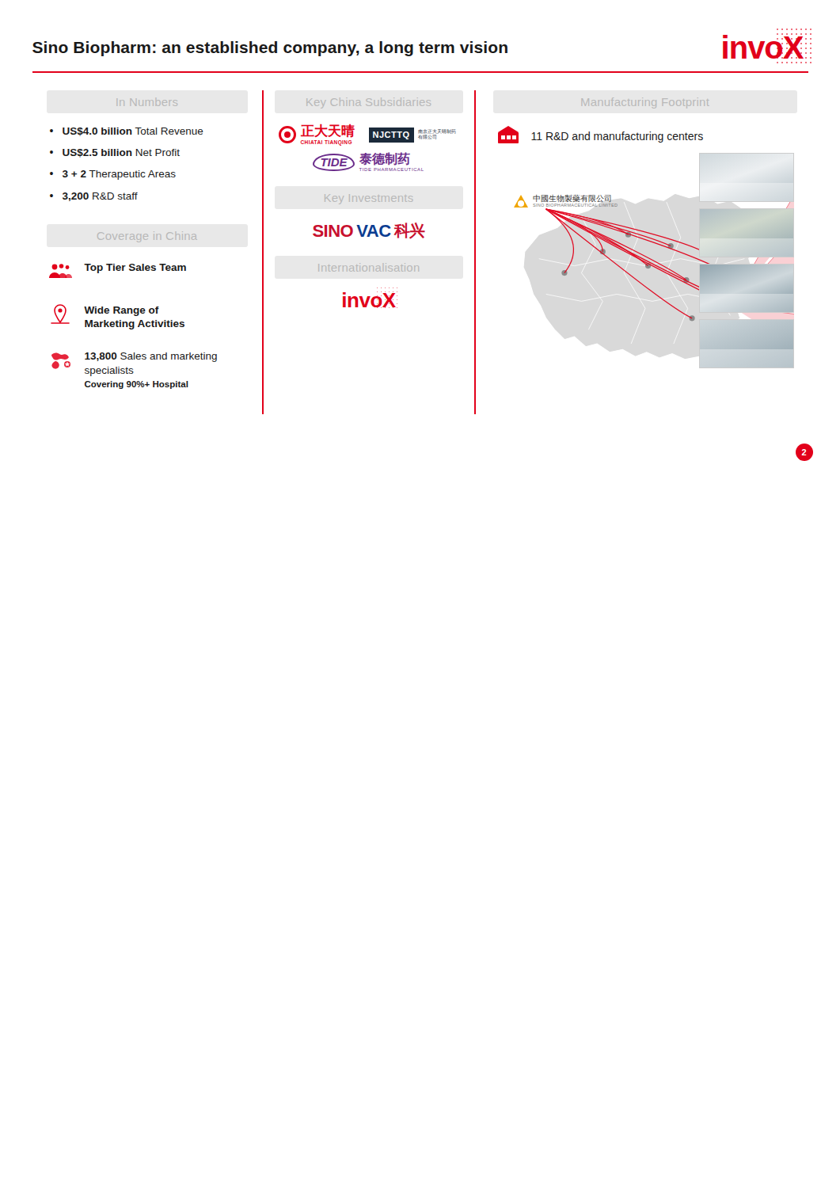Sino Biopharm: an established company, a long term vision
invoX
In Numbers
US$4.0 billion Total Revenue
US$2.5 billion Net Profit
3 + 2 Therapeutic Areas
3,200 R&D staff
Coverage in China
Top Tier Sales Team
Wide Range of
Marketing Activities
13,800 Sales and marketing
specialists
Covering 90%+ Hospital
Key China Subsidiaries
正大天晴
CHIATAI TIANQING
NJCTTQ
南京正大天晴制药有限公司
TIDE
泰德制药
TIDE PHARMACEUTICAL
Key Investments
SINO VAC 科兴
Internationalisation
invoX
Manufacturing Footprint
11 R&D and manufacturing centers
中國生物製藥有限公司
SINO BIOPHARMACEUTICAL LIMITED
2